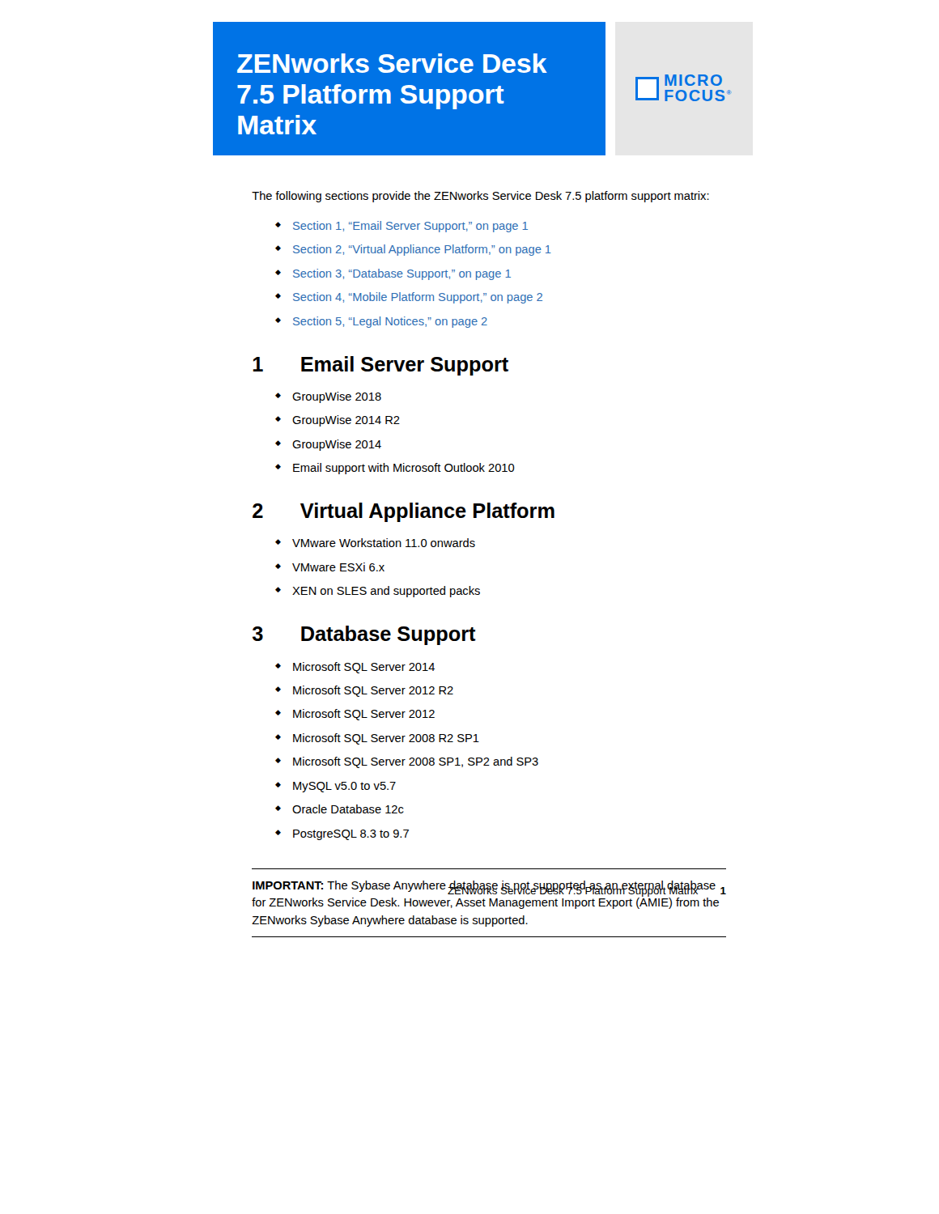ZENworks Service Desk 7.5 Platform Support Matrix
March 2018
MICRO
FOCUS®
The following sections provide the ZENworks Service Desk 7.5 platform support matrix:
Section 1, “Email Server Support,” on page 1
Section 2, “Virtual Appliance Platform,” on page 1
Section 3, “Database Support,” on page 1
Section 4, “Mobile Platform Support,” on page 2
Section 5, “Legal Notices,” on page 2
1 Email Server Support
GroupWise 2018
GroupWise 2014 R2
GroupWise 2014
Email support with Microsoft Outlook 2010
2 Virtual Appliance Platform
VMware Workstation 11.0 onwards
VMware ESXi 6.x
XEN on SLES and supported packs
3 Database Support
Microsoft SQL Server 2014
Microsoft SQL Server 2012 R2
Microsoft SQL Server 2012
Microsoft SQL Server 2008 R2 SP1
Microsoft SQL Server 2008 SP1, SP2 and SP3
MySQL v5.0 to v5.7
Oracle Database 12c
PostgreSQL 8.3 to 9.7
IMPORTANT: The Sybase Anywhere database is not supported as an external database for ZENworks Service Desk. However, Asset Management Import Export (AMIE) from the ZENworks Sybase Anywhere database is supported.
ZENworks Service Desk 7.5 Platform Support Matrix1